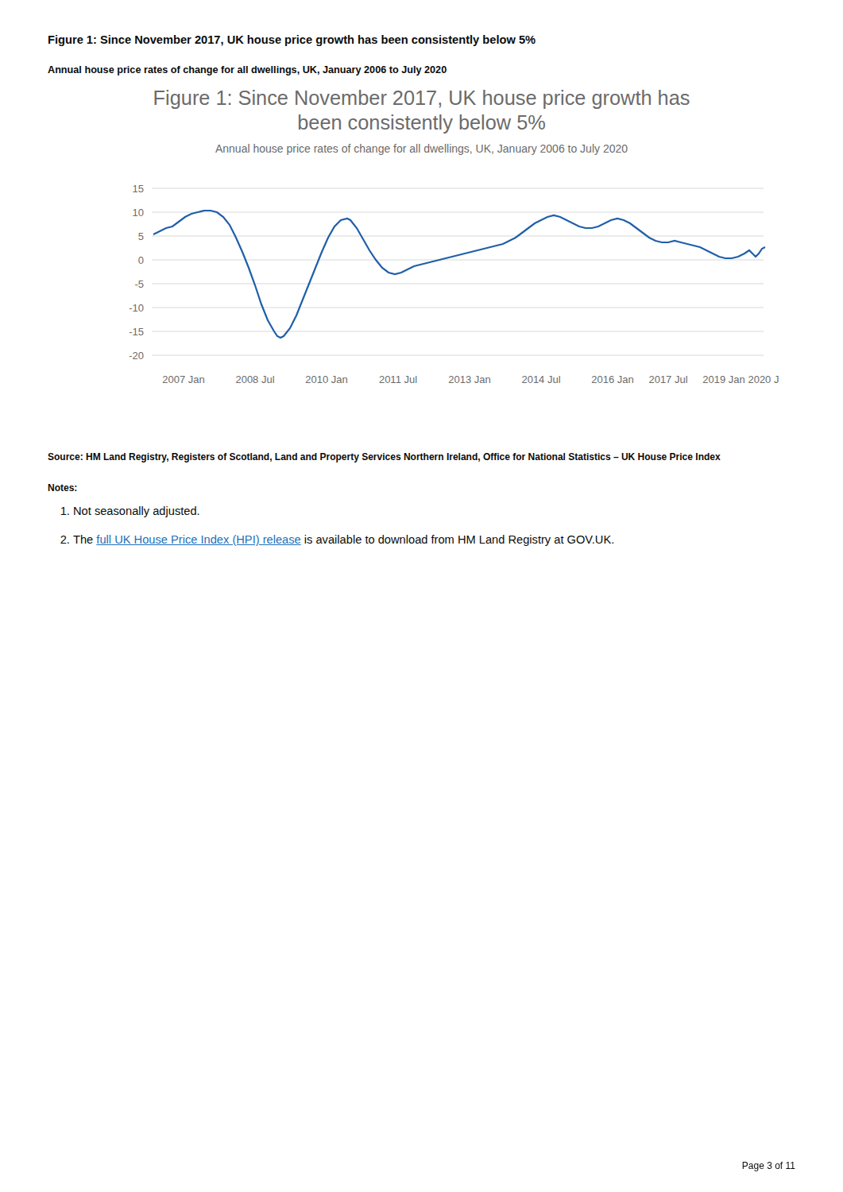Figure 1: Since November 2017, UK house price growth has been consistently below 5%
Annual house price rates of change for all dwellings, UK, January 2006 to July 2020
Figure 1: Since November 2017, UK house price growth has
been consistently below 5%
Annual house price rates of change for all dwellings, UK, January 2006 to July 2020
15 10 5 0 -5 -10 -15 -20 2007 Jan 2008 Jul 2010 Jan 2011 Jul 2013 Jan 2014 Jul 2016 Jan 2017 Jul 2019 Jan 2020 Jul
Source: HM Land Registry, Registers of Scotland, Land and Property Services Northern Ireland, Office for National Statistics – UK House Price Index
Notes:
Not seasonally adjusted.
The full UK House Price Index (HPI) release is available to download from HM Land Registry at GOV.UK.
Page 3 of 11